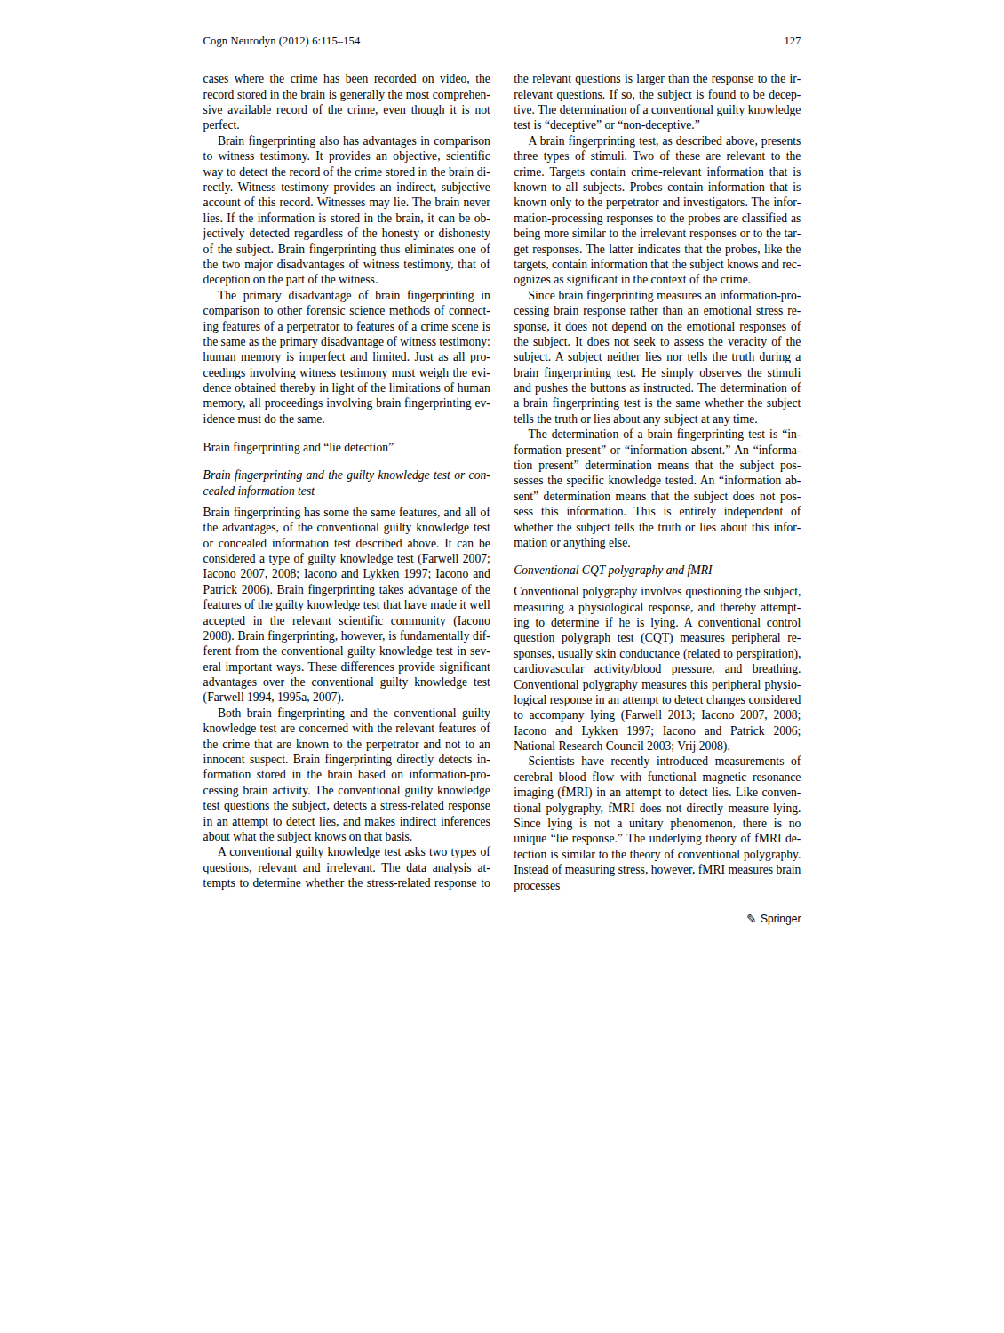Cogn Neurodyn (2012) 6:115–154
127
cases where the crime has been recorded on video, the record stored in the brain is generally the most comprehensive available record of the crime, even though it is not perfect.
Brain fingerprinting also has advantages in comparison to witness testimony. It provides an objective, scientific way to detect the record of the crime stored in the brain directly. Witness testimony provides an indirect, subjective account of this record. Witnesses may lie. The brain never lies. If the information is stored in the brain, it can be objectively detected regardless of the honesty or dishonesty of the subject. Brain fingerprinting thus eliminates one of the two major disadvantages of witness testimony, that of deception on the part of the witness.
The primary disadvantage of brain fingerprinting in comparison to other forensic science methods of connecting features of a perpetrator to features of a crime scene is the same as the primary disadvantage of witness testimony: human memory is imperfect and limited. Just as all proceedings involving witness testimony must weigh the evidence obtained thereby in light of the limitations of human memory, all proceedings involving brain fingerprinting evidence must do the same.
Brain fingerprinting and “lie detection”
Brain fingerprinting and the guilty knowledge test or concealed information test
Brain fingerprinting has some the same features, and all of the advantages, of the conventional guilty knowledge test or concealed information test described above. It can be considered a type of guilty knowledge test (Farwell 2007; Iacono 2007, 2008; Iacono and Lykken 1997; Iacono and Patrick 2006). Brain fingerprinting takes advantage of the features of the guilty knowledge test that have made it well accepted in the relevant scientific community (Iacono 2008). Brain fingerprinting, however, is fundamentally different from the conventional guilty knowledge test in several important ways. These differences provide significant advantages over the conventional guilty knowledge test (Farwell 1994, 1995a, 2007).
Both brain fingerprinting and the conventional guilty knowledge test are concerned with the relevant features of the crime that are known to the perpetrator and not to an innocent suspect. Brain fingerprinting directly detects information stored in the brain based on information-processing brain activity. The conventional guilty knowledge test questions the subject, detects a stress-related response in an attempt to detect lies, and makes indirect inferences about what the subject knows on that basis.
A conventional guilty knowledge test asks two types of questions, relevant and irrelevant. The data analysis attempts to determine whether the stress-related response to the relevant questions is larger than the response to the irrelevant questions. If so, the subject is found to be deceptive. The determination of a conventional guilty knowledge test is “deceptive” or “non-deceptive.”
A brain fingerprinting test, as described above, presents three types of stimuli. Two of these are relevant to the crime. Targets contain crime-relevant information that is known to all subjects. Probes contain information that is known only to the perpetrator and investigators. The information-processing responses to the probes are classified as being more similar to the irrelevant responses or to the target responses. The latter indicates that the probes, like the targets, contain information that the subject knows and recognizes as significant in the context of the crime.
Since brain fingerprinting measures an information-processing brain response rather than an emotional stress response, it does not depend on the emotional responses of the subject. It does not seek to assess the veracity of the subject. A subject neither lies nor tells the truth during a brain fingerprinting test. He simply observes the stimuli and pushes the buttons as instructed. The determination of a brain fingerprinting test is the same whether the subject tells the truth or lies about any subject at any time.
The determination of a brain fingerprinting test is “information present” or “information absent.” An “information present” determination means that the subject possesses the specific knowledge tested. An “information absent” determination means that the subject does not possess this information. This is entirely independent of whether the subject tells the truth or lies about this information or anything else.
Conventional CQT polygraphy and fMRI
Conventional polygraphy involves questioning the subject, measuring a physiological response, and thereby attempting to determine if he is lying. A conventional control question polygraph test (CQT) measures peripheral responses, usually skin conductance (related to perspiration), cardiovascular activity/blood pressure, and breathing. Conventional polygraphy measures this peripheral physiological response in an attempt to detect changes considered to accompany lying (Farwell 2013; Iacono 2007, 2008; Iacono and Lykken 1997; Iacono and Patrick 2006; National Research Council 2003; Vrij 2008).
Scientists have recently introduced measurements of cerebral blood flow with functional magnetic resonance imaging (fMRI) in an attempt to detect lies. Like conventional polygraphy, fMRI does not directly measure lying. Since lying is not a unitary phenomenon, there is no unique “lie response.” The underlying theory of fMRI detection is similar to the theory of conventional polygraphy. Instead of measuring stress, however, fMRI measures brain processes
✎ Springer